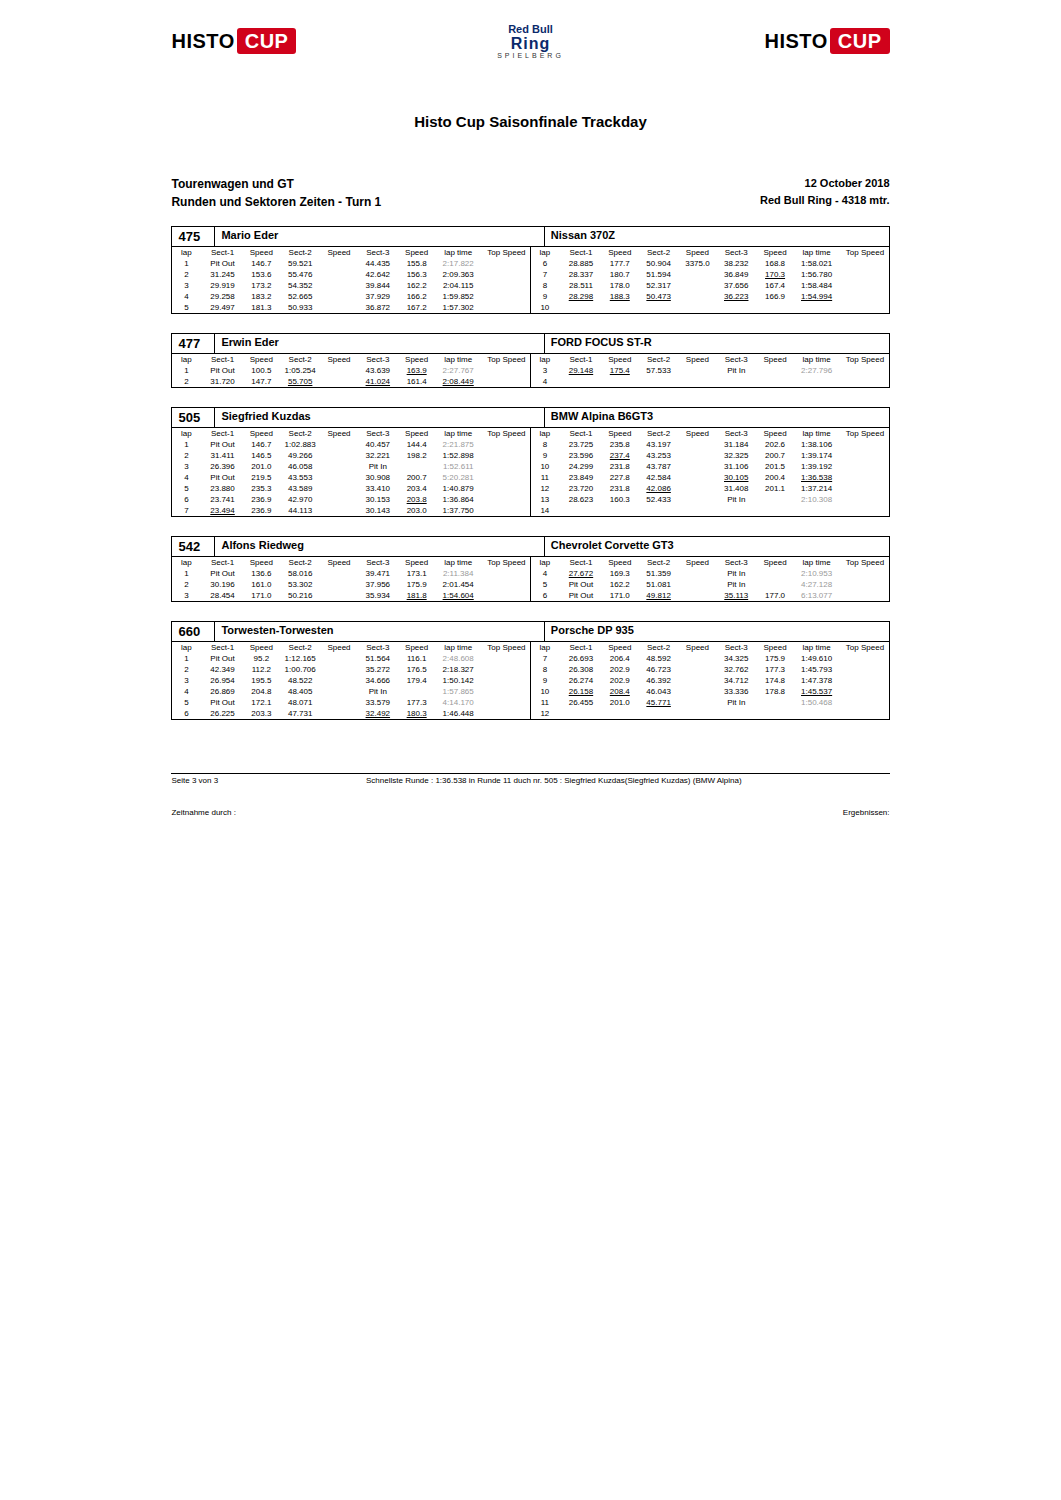HISTO CUP
Red Bull
Ring
SPIELBERG
HISTO CUP
Histo Cup Saisonfinale Trackday
Tourenwagen und GT
Runden und Sektoren Zeiten - Turn 1
12 October 2018
Red Bull Ring - 4318 mtr.
475
Mario Eder
Nissan 370Z
| lap | Sect-1 | Speed | Sect-2 | Speed | Sect-3 | Speed | lap time | Top Speed | lap | Sect-1 | Speed | Sect-2 | Speed | Sect-3 | Speed | lap time | Top Speed |
| --- | --- | --- | --- | --- | --- | --- | --- | --- | --- | --- | --- | --- | --- | --- | --- | --- | --- |
| 1 | Pit Out | 146.7 | 59.521 | | 44.435 | 155.8 | 2:17.822 | | 6 | 28.885 | 177.7 | 50.904 | 3375.0 | 38.232 | 168.8 | 1:58.021 | |
| 2 | 31.245 | 153.6 | 55.476 | | 42.642 | 156.3 | 2:09.363 | | 7 | 28.337 | 180.7 | 51.594 | | 36.849 | 170.3 | 1:56.780 | |
| 3 | 29.919 | 173.2 | 54.352 | | 39.844 | 162.2 | 2:04.115 | | 8 | 28.511 | 178.0 | 52.317 | | 37.656 | 167.4 | 1:58.484 | |
| 4 | 29.258 | 183.2 | 52.665 | | 37.929 | 166.2 | 1:59.852 | | 9 | 28.298 | 188.3 | 50.473 | | 36.223 | 166.9 | 1:54.994 | |
| 5 | 29.497 | 181.3 | 50.933 | | 36.872 | 167.2 | 1:57.302 | | 10 | | | | | | | | |
477
Erwin Eder
FORD FOCUS ST-R
| lap | Sect-1 | Speed | Sect-2 | Speed | Sect-3 | Speed | lap time | Top Speed | lap | Sect-1 | Speed | Sect-2 | Speed | Sect-3 | Speed | lap time | Top Speed |
| --- | --- | --- | --- | --- | --- | --- | --- | --- | --- | --- | --- | --- | --- | --- | --- | --- | --- |
| 1 | Pit Out | 100.5 | 1:05.254 | | 43.639 | 163.9 | 2:27.767 | | 3 | 29.148 | 175.4 | 57.533 | | Pit In | | 2:27.796 | |
| 2 | 31.720 | 147.7 | 55.705 | | 41.024 | 161.4 | 2:08.449 | | 4 | | | | | | | | |
505
Siegfried Kuzdas
BMW Alpina B6GT3
| lap | Sect-1 | Speed | Sect-2 | Speed | Sect-3 | Speed | lap time | Top Speed | lap | Sect-1 | Speed | Sect-2 | Speed | Sect-3 | Speed | lap time | Top Speed |
| --- | --- | --- | --- | --- | --- | --- | --- | --- | --- | --- | --- | --- | --- | --- | --- | --- | --- |
| 1 | Pit Out | 146.7 | 1:02.883 | | 40.457 | 144.4 | 2:21.875 | | 8 | 23.725 | 235.8 | 43.197 | | 31.184 | 202.6 | 1:38.106 | |
| 2 | 31.411 | 146.5 | 49.266 | | 32.221 | 198.2 | 1:52.898 | | 9 | 23.596 | 237.4 | 43.253 | | 32.325 | 200.7 | 1:39.174 | |
| 3 | 26.396 | 201.0 | 46.058 | | Pit In | | 1:52.611 | | 10 | 24.299 | 231.8 | 43.787 | | 31.106 | 201.5 | 1:39.192 | |
| 4 | Pit Out | 219.5 | 43.553 | | 30.908 | 200.7 | 5:20.281 | | 11 | 23.849 | 227.8 | 42.584 | | 30.105 | 200.4 | 1:36.538 | |
| 5 | 23.880 | 235.3 | 43.589 | | 33.410 | 203.4 | 1:40.879 | | 12 | 23.720 | 231.8 | 42.086 | | 31.408 | 201.1 | 1:37.214 | |
| 6 | 23.741 | 236.9 | 42.970 | | 30.153 | 203.8 | 1:36.864 | | 13 | 28.623 | 160.3 | 52.433 | | Pit In | | 2:10.308 | |
| 7 | 23.494 | 236.9 | 44.113 | | 30.143 | 203.0 | 1:37.750 | | 14 | | | | | | | | |
542
Alfons Riedweg
Chevrolet Corvette GT3
| lap | Sect-1 | Speed | Sect-2 | Speed | Sect-3 | Speed | lap time | Top Speed | lap | Sect-1 | Speed | Sect-2 | Speed | Sect-3 | Speed | lap time | Top Speed |
| --- | --- | --- | --- | --- | --- | --- | --- | --- | --- | --- | --- | --- | --- | --- | --- | --- | --- |
| 1 | Pit Out | 136.6 | 58.016 | | 39.471 | 173.1 | 2:11.384 | | 4 | 27.672 | 169.3 | 51.359 | | Pit In | | 2:10.953 | |
| 2 | 30.196 | 161.0 | 53.302 | | 37.956 | 175.9 | 2:01.454 | | 5 | Pit Out | 162.2 | 51.081 | | Pit In | | 4:27.128 | |
| 3 | 28.454 | 171.0 | 50.216 | | 35.934 | 181.8 | 1:54.604 | | 6 | Pit Out | 171.0 | 49.812 | | 35.113 | 177.0 | 6:13.077 | |
660
Torwesten-Torwesten
Porsche DP 935
| lap | Sect-1 | Speed | Sect-2 | Speed | Sect-3 | Speed | lap time | Top Speed | lap | Sect-1 | Speed | Sect-2 | Speed | Sect-3 | Speed | lap time | Top Speed |
| --- | --- | --- | --- | --- | --- | --- | --- | --- | --- | --- | --- | --- | --- | --- | --- | --- | --- |
| 1 | Pit Out | 95.2 | 1:12.165 | | 51.564 | 116.1 | 2:48.608 | | 7 | 26.693 | 206.4 | 48.592 | | 34.325 | 175.9 | 1:49.610 | |
| 2 | 42.349 | 112.2 | 1:00.706 | | 35.272 | 176.5 | 2:18.327 | | 8 | 26.308 | 202.9 | 46.723 | | 32.762 | 177.3 | 1:45.793 | |
| 3 | 26.954 | 195.5 | 48.522 | | 34.666 | 179.4 | 1:50.142 | | 9 | 26.274 | 202.9 | 46.392 | | 34.712 | 174.8 | 1:47.378 | |
| 4 | 26.869 | 204.8 | 48.405 | | Pit In | | 1:57.865 | | 10 | 26.158 | 208.4 | 46.043 | | 33.336 | 178.8 | 1:45.537 | |
| 5 | Pit Out | 172.1 | 48.071 | | 33.579 | 177.3 | 4:14.170 | | 11 | 26.455 | 201.0 | 45.771 | | Pit In | | 1:50.468 | |
| 6 | 26.225 | 203.3 | 47.731 | | 32.492 | 180.3 | 1:46.448 | | 12 | | | | | | | | |
Seite 3 von 3
Schnellste Runde : 1:36.538 in Runde 11 duch nr. 505 : Siegfried Kuzdas(Siegfried Kuzdas) (BMW Alpina)
Zeitnahme durch :
Ergebnissen: